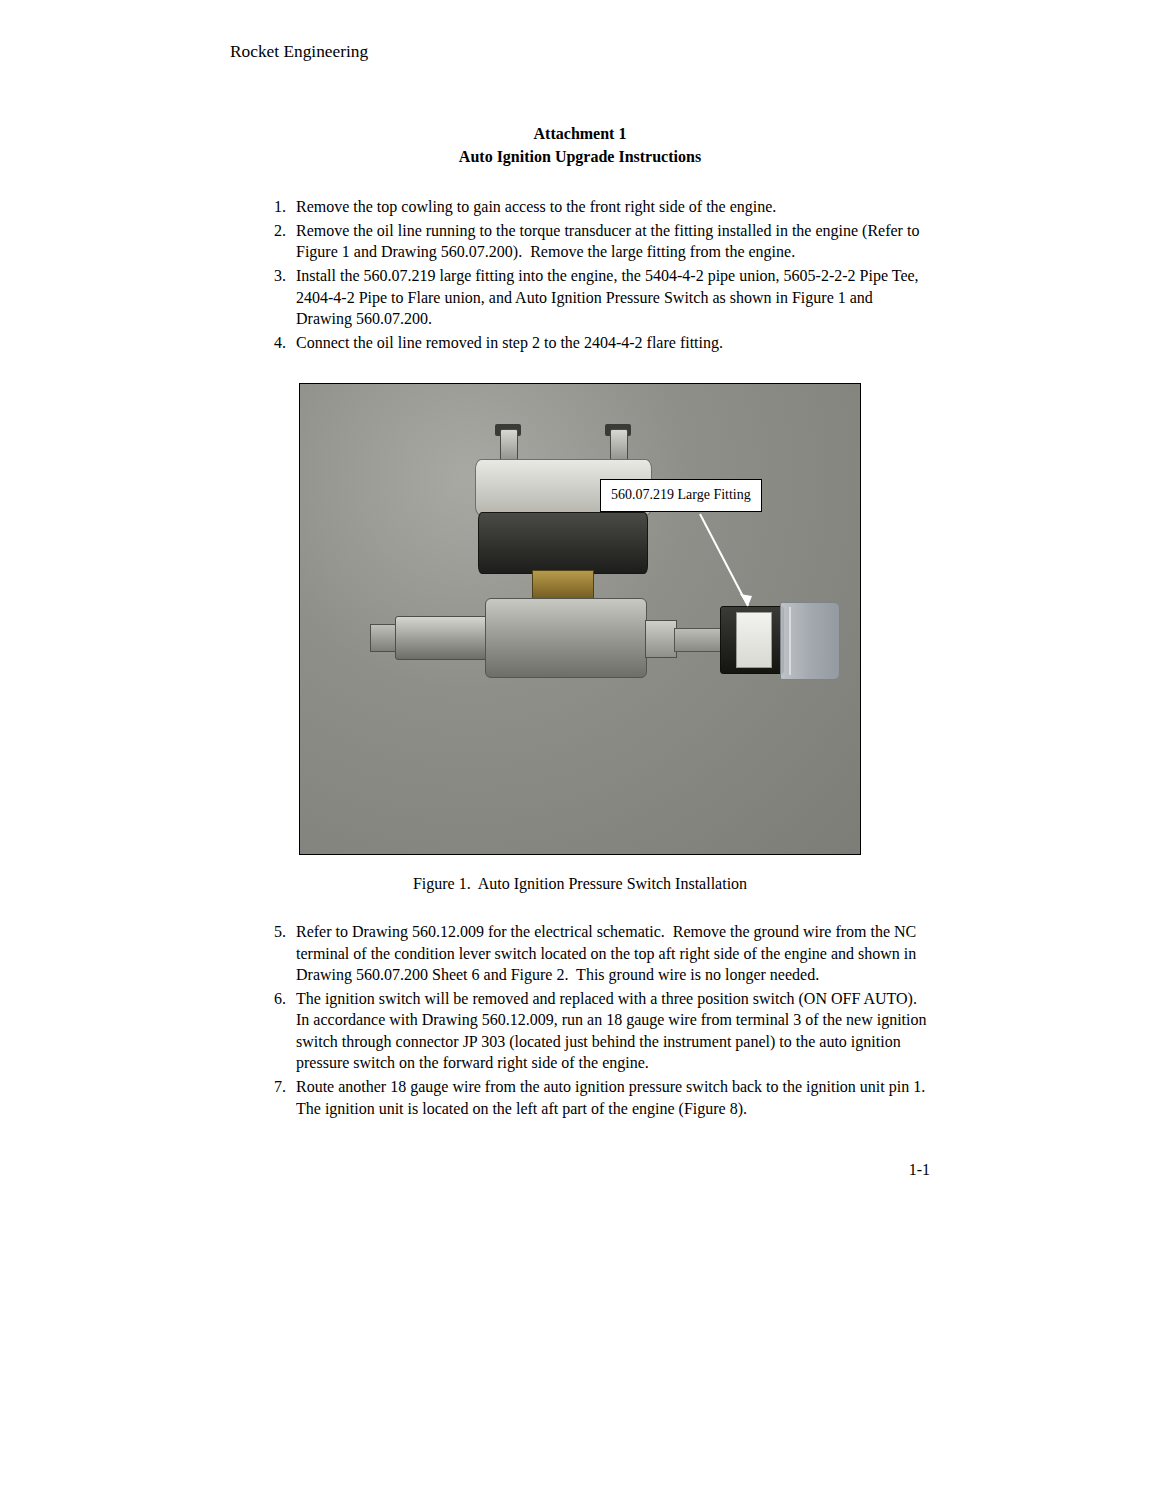Rocket Engineering
Attachment 1 Auto Ignition Upgrade Instructions
Remove the top cowling to gain access to the front right side of the engine.
Remove the oil line running to the torque transducer at the fitting installed in the engine (Refer to Figure 1 and Drawing 560.07.200). Remove the large fitting from the engine.
Install the 560.07.219 large fitting into the engine, the 5404-4-2 pipe union, 5605-2-2-2 Pipe Tee, 2404-4-2 Pipe to Flare union, and Auto Ignition Pressure Switch as shown in Figure 1 and Drawing 560.07.200.
Connect the oil line removed in step 2 to the 2404-4-2 flare fitting.
560.07.219 Large Fitting
Figure 1. Auto Ignition Pressure Switch Installation
Refer to Drawing 560.12.009 for the electrical schematic. Remove the ground wire from the NC terminal of the condition lever switch located on the top aft right side of the engine and shown in Drawing 560.07.200 Sheet 6 and Figure 2. This ground wire is no longer needed.
The ignition switch will be removed and replaced with a three position switch (ON OFF AUTO). In accordance with Drawing 560.12.009, run an 18 gauge wire from terminal 3 of the new ignition switch through connector JP 303 (located just behind the instrument panel) to the auto ignition pressure switch on the forward right side of the engine.
Route another 18 gauge wire from the auto ignition pressure switch back to the ignition unit pin 1. The ignition unit is located on the left aft part of the engine (Figure 8).
1-1